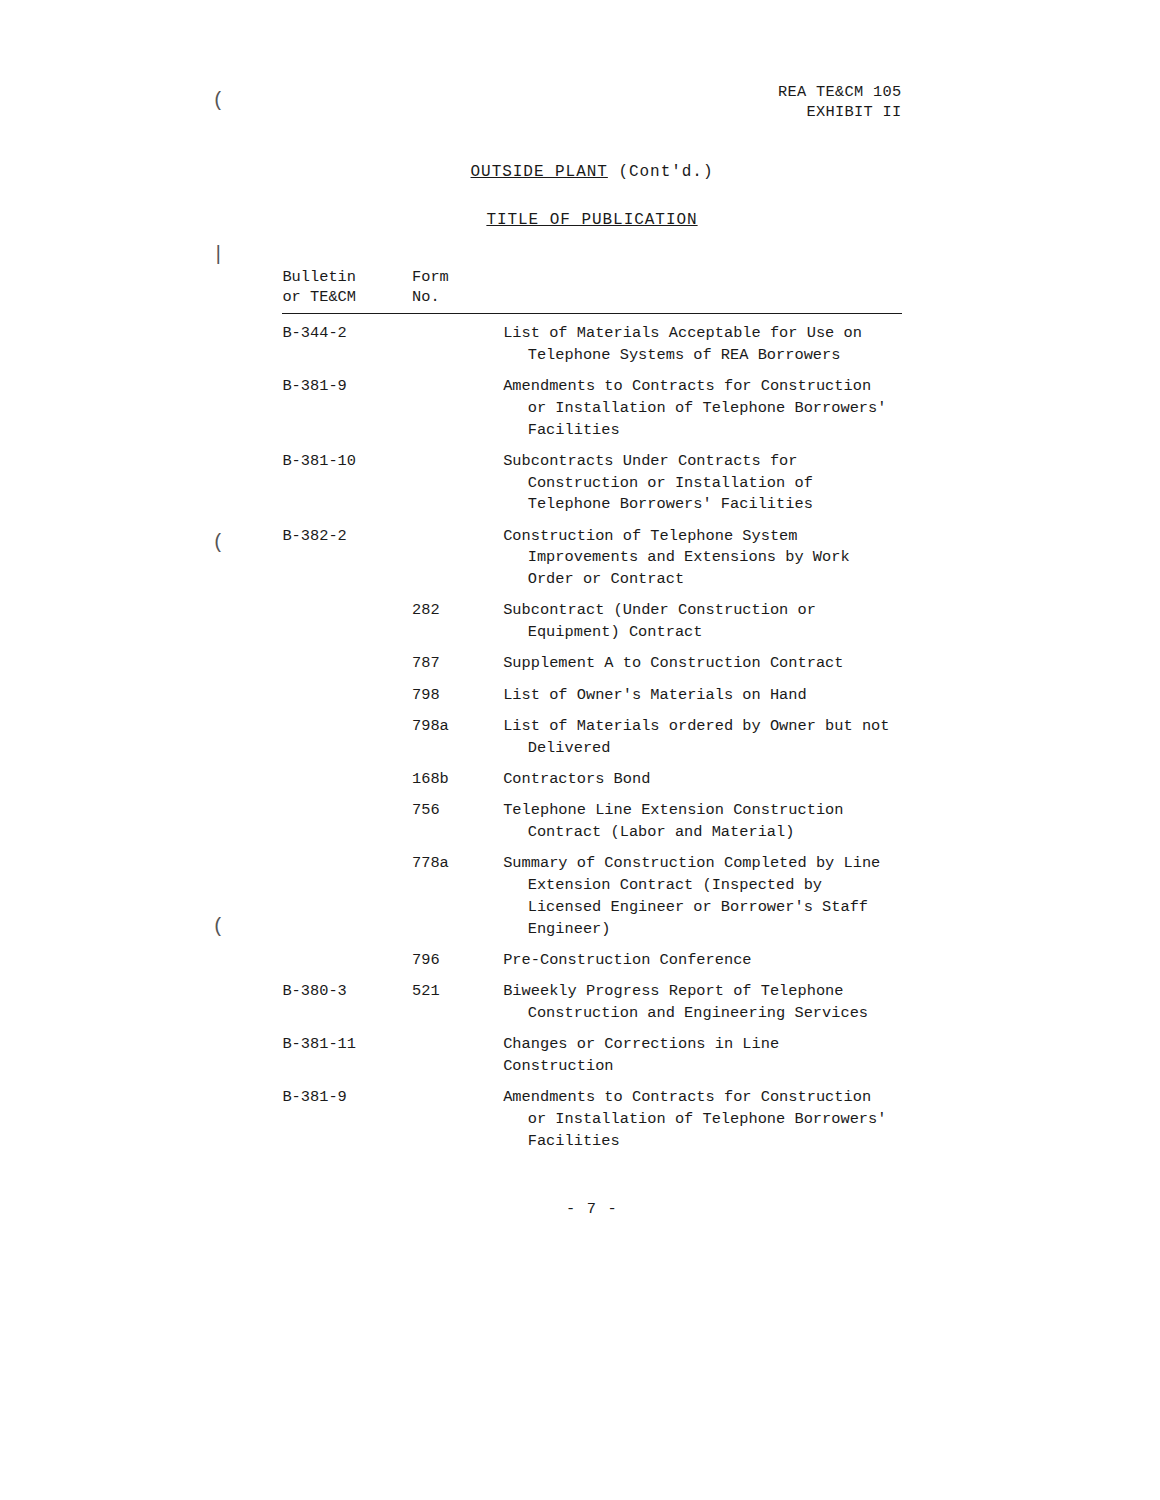( | ( (
REA TE&CM 105
EXHIBIT II
OUTSIDE PLANT (Cont'd.)
TITLE OF PUBLICATION
| Bulletin or TE&CM | Form No. | |
| --- | --- | --- |
| B-344-2 | | List of Materials Acceptable for Use on Telephone Systems of REA Borrowers |
| B-381-9 | | Amendments to Contracts for Construction or Installation of Telephone Borrowers' Facilities |
| B-381-10 | | Subcontracts Under Contracts for Construction or Installation of Telephone Borrowers' Facilities |
| B-382-2 | | Construction of Telephone System Improvements and Extensions by Work Order or Contract |
| | 282 | Subcontract (Under Construction or Equipment) Contract |
| | 787 | Supplement A to Construction Contract |
| | 798 | List of Owner's Materials on Hand |
| | 798a | List of Materials ordered by Owner but not Delivered |
| | 168b | Contractors Bond |
| | 756 | Telephone Line Extension Construction Contract (Labor and Material) |
| | 778a | Summary of Construction Completed by Line Extension Contract (Inspected by Licensed Engineer or Borrower's Staff Engineer) |
| | 796 | Pre-Construction Conference |
| B-380-3 | 521 | Biweekly Progress Report of Telephone Construction and Engineering Services |
| B-381-11 | | Changes or Corrections in Line Construction |
| B-381-9 | | Amendments to Contracts for Construction or Installation of Telephone Borrowers' Facilities |
- 7 -